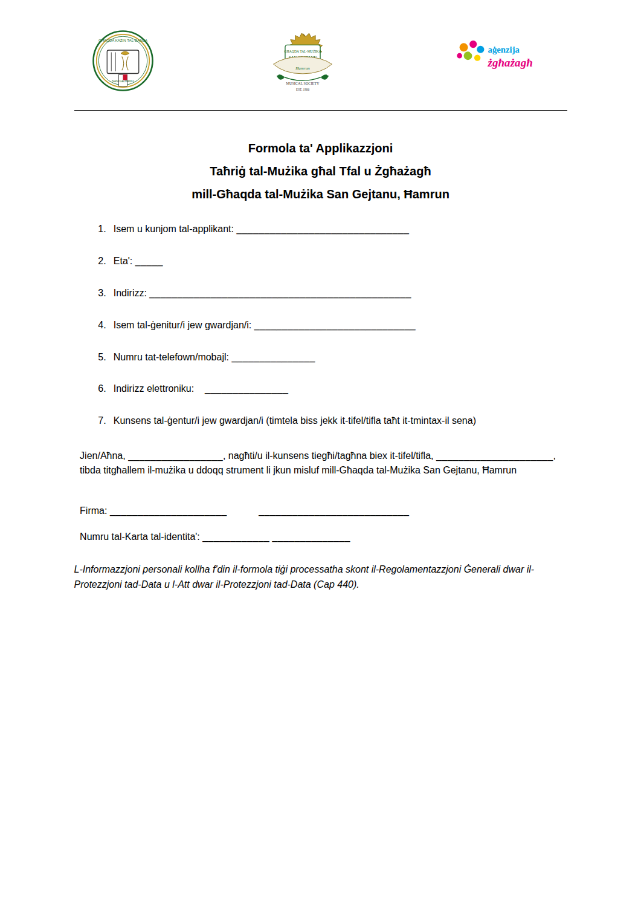GĦAQDA KAŻIN TAL-BANDA SAN GEJTANU
GĦAQDA TAL-MUŻIKA SAN GEJTANU Ħamrun MUSICAL SOCIETY EST. 1906
aġenzija żgħażagħ
Formola ta' Applikazzjoni Taħriġ tal-Mużika għal Tfal u Żgħażagħ mill-Għaqda tal-Mużika San Gejtanu, Ħamrun
Isem u kunjom tal-applikant: _______________________________
Eta': _____
Indirizz: _______________________________________________
Isem tal-ġenitur/i jew gwardjan/i: _____________________________
Numru tat-telefown/mobajl: _______________
Indirizz elettroniku: _______________
Kunsens tal-ġentur/i jew gwardjan/i (timtela biss jekk it-tifel/tifla taħt it-tmintax-il sena)
Jien/Aħna, _________________, nagħti/u il-kunsens tiegħi/tagħna biex it-tifel/tifla, _____________________, tibda titgħallem il-mużika u ddoqq strument li jkun misluf mill-Għaqda tal-Mużika San Gejtanu, Ħamrun
Firma: _____________________ ___________________________
Numru tal-Karta tal-identita': ____________ ______________
L-Informazzjoni personali kollha f'din il-formola tiġi processatha skont il-Regolamentazzjoni Ġenerali dwar il-Protezzjoni tad-Data u l-Att dwar il-Protezzjoni tad-Data (Cap 440).